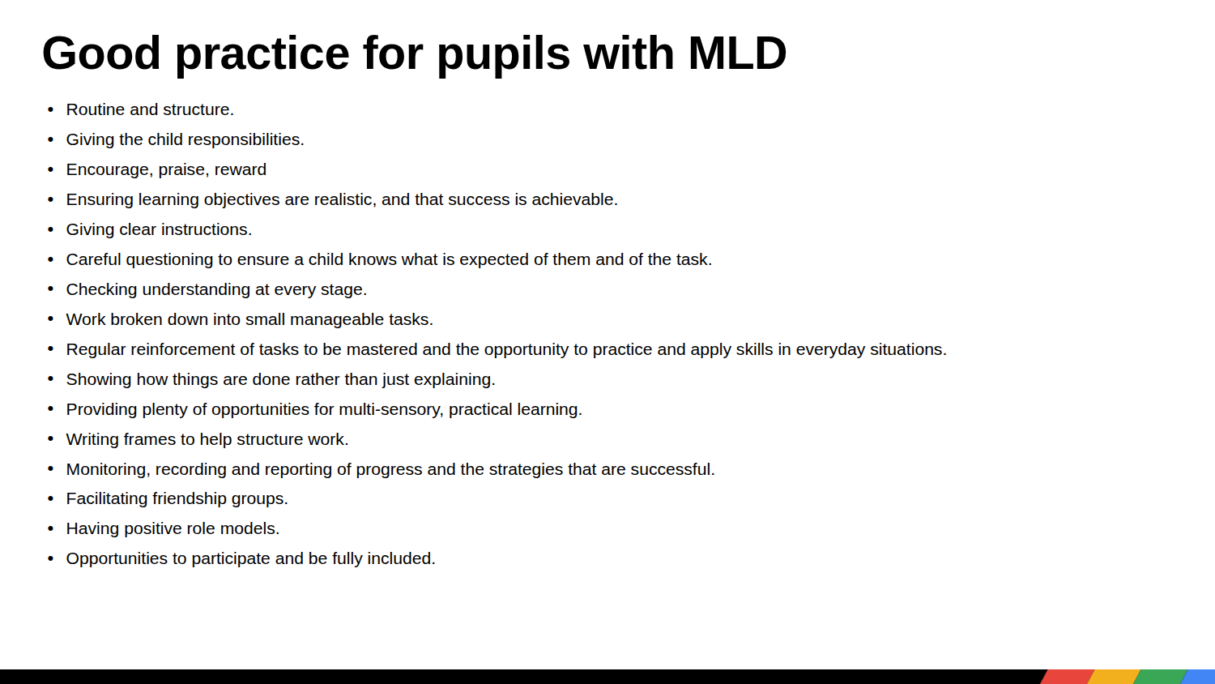Good practice for pupils with MLD
Routine and structure.
Giving the child responsibilities.
Encourage, praise, reward
Ensuring learning objectives are realistic, and that success is achievable.
Giving clear instructions.
Careful questioning to ensure a child knows what is expected of them and of the task.
Checking understanding at every stage.
Work broken down into small manageable tasks.
Regular reinforcement of tasks to be mastered and the opportunity to practice and apply skills in everyday situations.
Showing how things are done rather than just explaining.
Providing plenty of opportunities for multi-sensory, practical learning.
Writing frames to help structure work.
Monitoring, recording and reporting of progress and the strategies that are successful.
Facilitating friendship groups.
Having positive role models.
Opportunities to participate and be fully included.